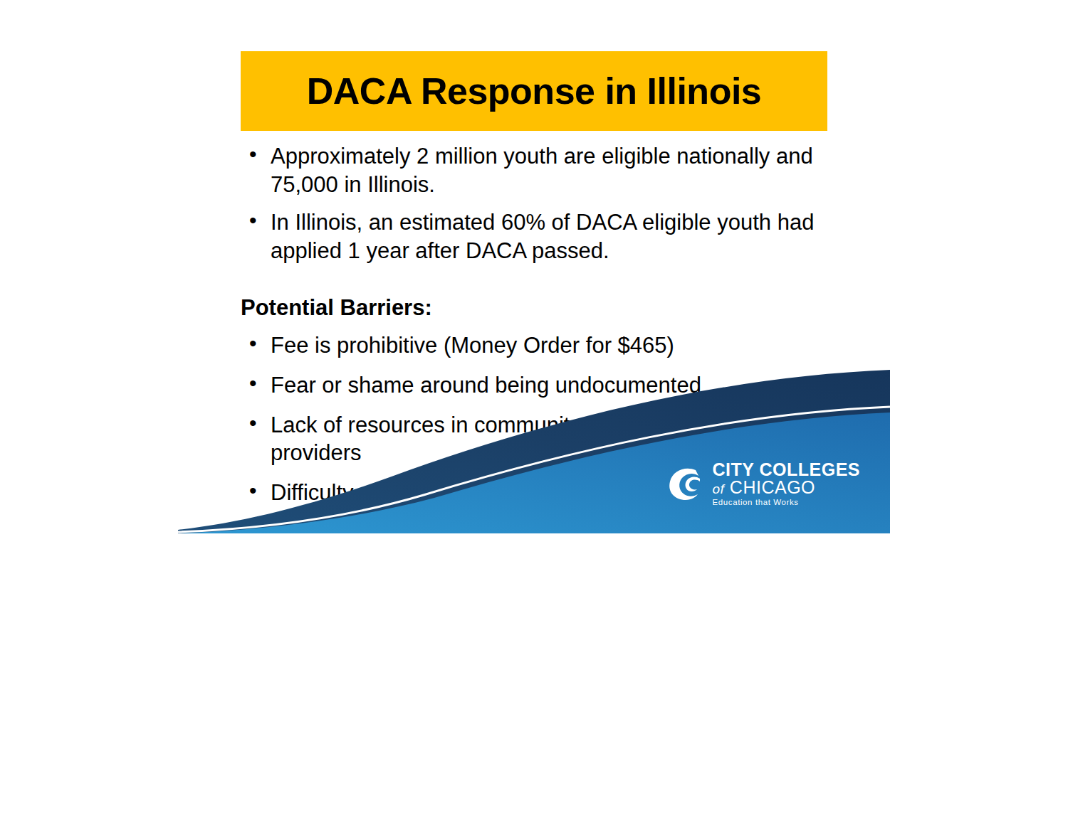DACA Response in Illinois
Approximately 2 million youth are eligible nationally and 75,000 in Illinois.
In Illinois, an estimated 60% of DACA eligible youth had applied 1 year after DACA passed.
Potential Barriers:
Fee is prohibitive (Money Order for $465)
Fear or shame around being undocumented
Lack of resources in community or trust in service providers
Difficulty gathering documentation
CITY COLLEGES
of CHICAGO
Education that Works